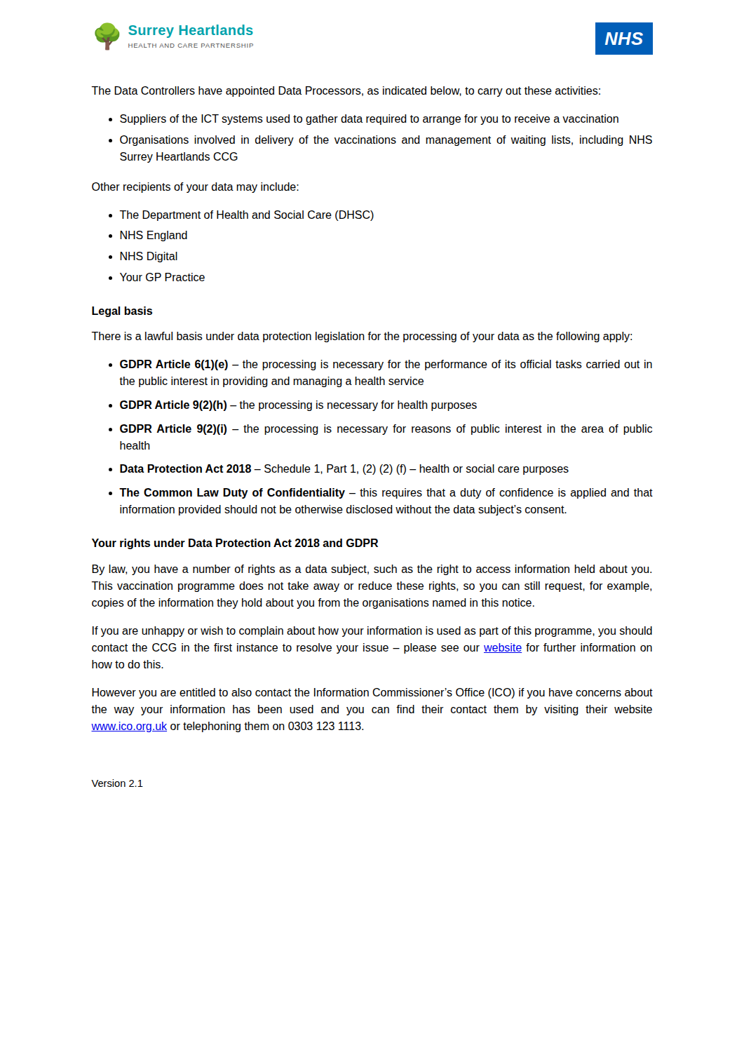🌳 Surrey Heartlands
Health and Care Partnership
NHS
The Data Controllers have appointed Data Processors, as indicated below, to carry out these activities:
Suppliers of the ICT systems used to gather data required to arrange for you to receive a vaccination
Organisations involved in delivery of the vaccinations and management of waiting lists, including NHS Surrey Heartlands CCG
Other recipients of your data may include:
The Department of Health and Social Care (DHSC)
NHS England
NHS Digital
Your GP Practice
Legal basis
There is a lawful basis under data protection legislation for the processing of your data as the following apply:
GDPR Article 6(1)(e) – the processing is necessary for the performance of its official tasks carried out in the public interest in providing and managing a health service
GDPR Article 9(2)(h) – the processing is necessary for health purposes
GDPR Article 9(2)(i) – the processing is necessary for reasons of public interest in the area of public health
Data Protection Act 2018 – Schedule 1, Part 1, (2) (2) (f) – health or social care purposes
The Common Law Duty of Confidentiality – this requires that a duty of confidence is applied and that information provided should not be otherwise disclosed without the data subject’s consent.
Your rights under Data Protection Act 2018 and GDPR
By law, you have a number of rights as a data subject, such as the right to access information held about you. This vaccination programme does not take away or reduce these rights, so you can still request, for example, copies of the information they hold about you from the organisations named in this notice.
If you are unhappy or wish to complain about how your information is used as part of this programme, you should contact the CCG in the first instance to resolve your issue – please see our website for further information on how to do this.
However you are entitled to also contact the Information Commissioner’s Office (ICO) if you have concerns about the way your information has been used and you can find their contact them by visiting their website www.ico.org.uk or telephoning them on 0303 123 1113.
Version 2.1